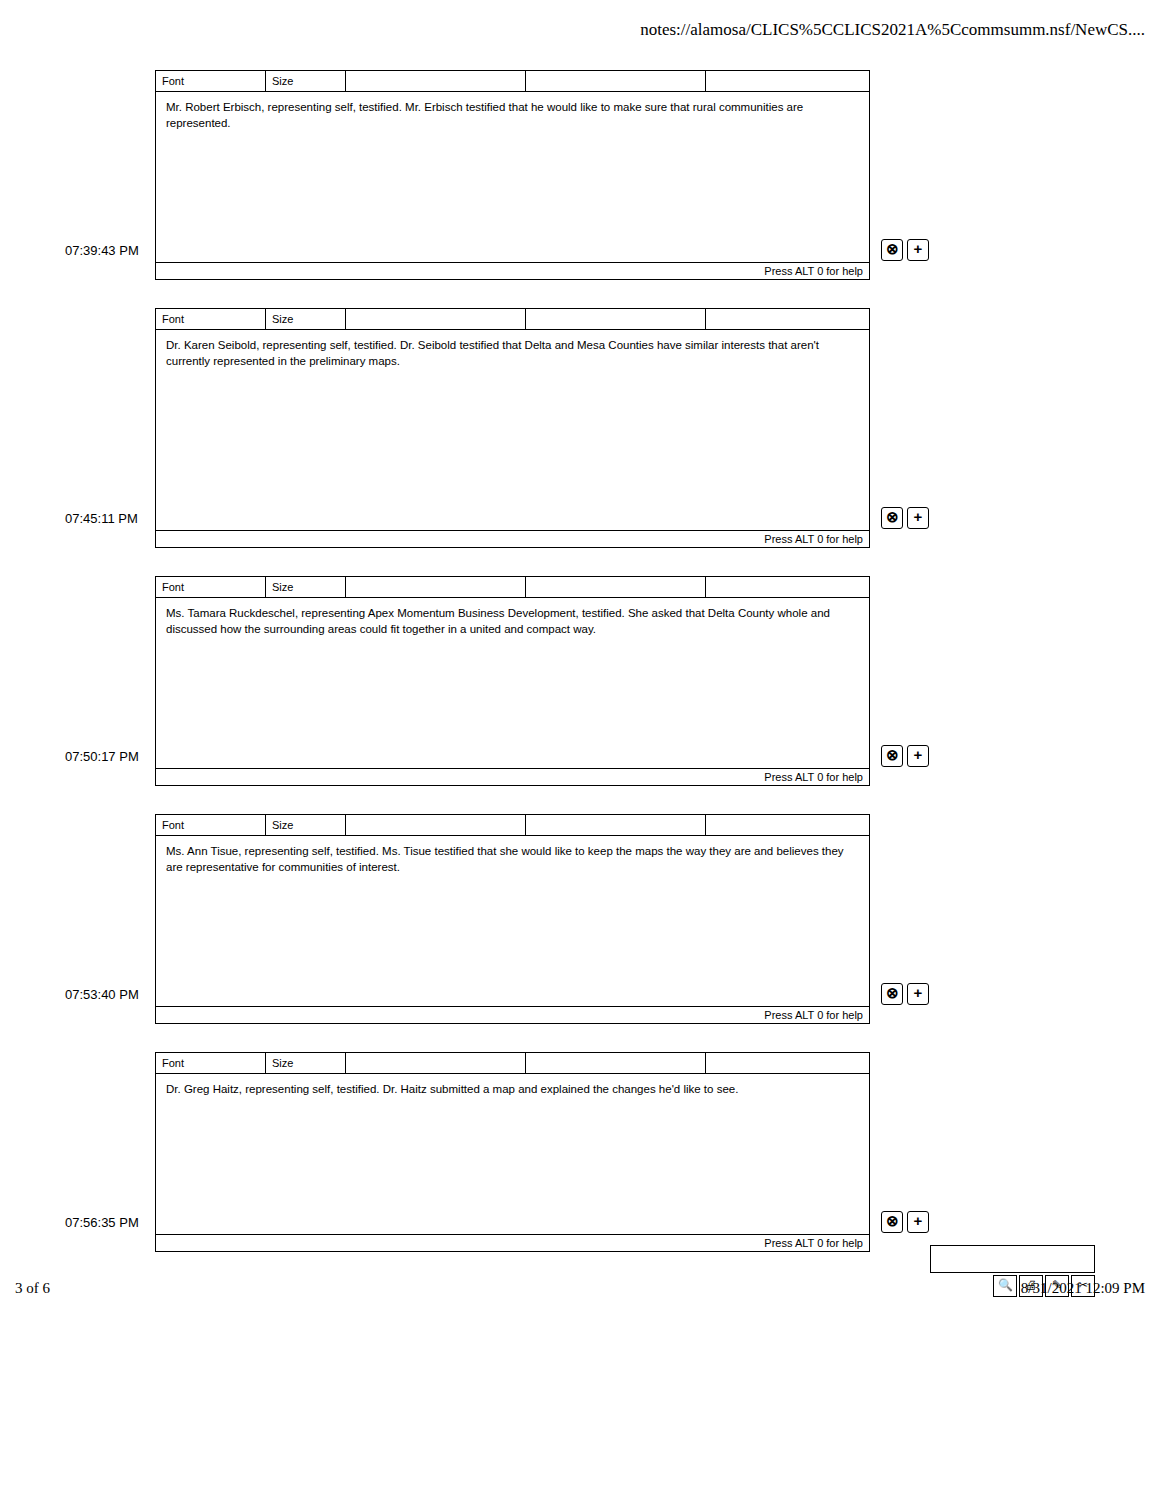notes://alamosa/CLICS%5CCLICS2021A%5Ccommsumm.nsf/NewCS....
07:39:43 PM
Font
Size
Mr. Robert Erbisch, representing self, testified. Mr. Erbisch testified that he would like to make sure that rural communities are represented.
Press ALT 0 for help
⊗ +
07:45:11 PM
Font
Size
Dr. Karen Seibold, representing self, testified. Dr. Seibold testified that Delta and Mesa Counties have similar interests that aren't currently represented in the preliminary maps.
Press ALT 0 for help
⊗ +
07:50:17 PM
Font
Size
Ms. Tamara Ruckdeschel, representing Apex Momentum Business Development, testified. She asked that Delta County whole and discussed how the surrounding areas could fit together in a united and compact way.
Press ALT 0 for help
⊗ +
07:53:40 PM
Font
Size
Ms. Ann Tisue, representing self, testified. Ms. Tisue testified that she would like to keep the maps the way they are and believes they are representative for communities of interest.
Press ALT 0 for help
⊗ +
07:56:35 PM
Font
Size
Dr. Greg Haitz, representing self, testified. Dr. Haitz submitted a map and explained the changes he'd like to see.
Press ALT 0 for help
⊗ +
🔍
🖨
✎
✂
3 of 6
8/31/2021 12:09 PM